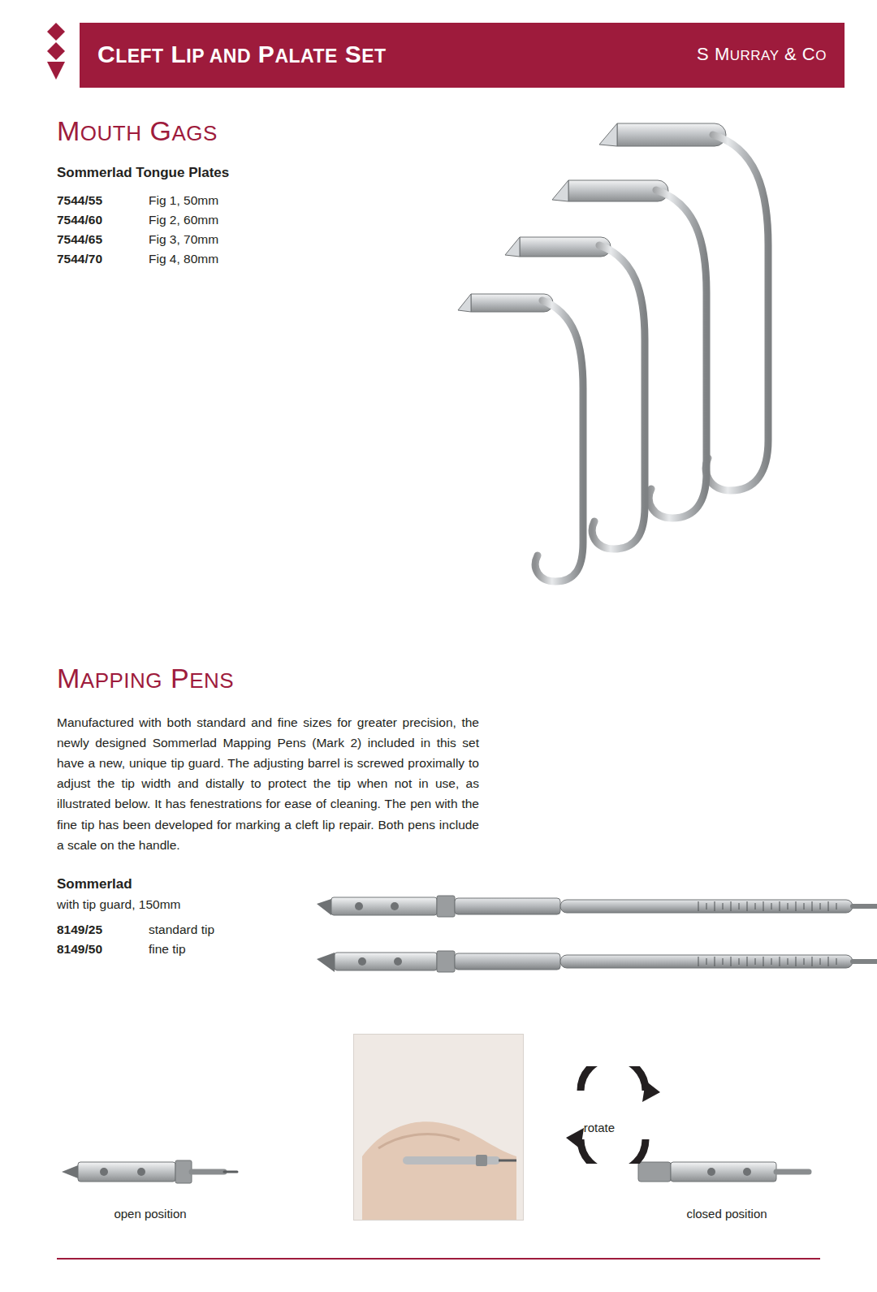CLEFT LIP AND PALATE SET
S MURRAY & CO
MOUTH GAGS
Sommerlad Tongue Plates
| 7544/55 | Fig 1, 50mm |
| 7544/60 | Fig 2, 60mm |
| 7544/65 | Fig 3, 70mm |
| 7544/70 | Fig 4, 80mm |
MAPPING PENS
Manufactured with both standard and fine sizes for greater precision, the newly designed Sommerlad Mapping Pens (Mark 2) included in this set have a new, unique tip guard. The adjusting barrel is screwed proximally to adjust the tip width and distally to protect the tip when not in use, as illustrated below. It has fenestrations for ease of cleaning. The pen with the fine tip has been developed for marking a cleft lip repair. Both pens include a scale on the handle.
Sommerlad
with tip guard, 150mm
| 8149/25 | standard tip |
| 8149/50 | fine tip |
open position
rotate
closed position